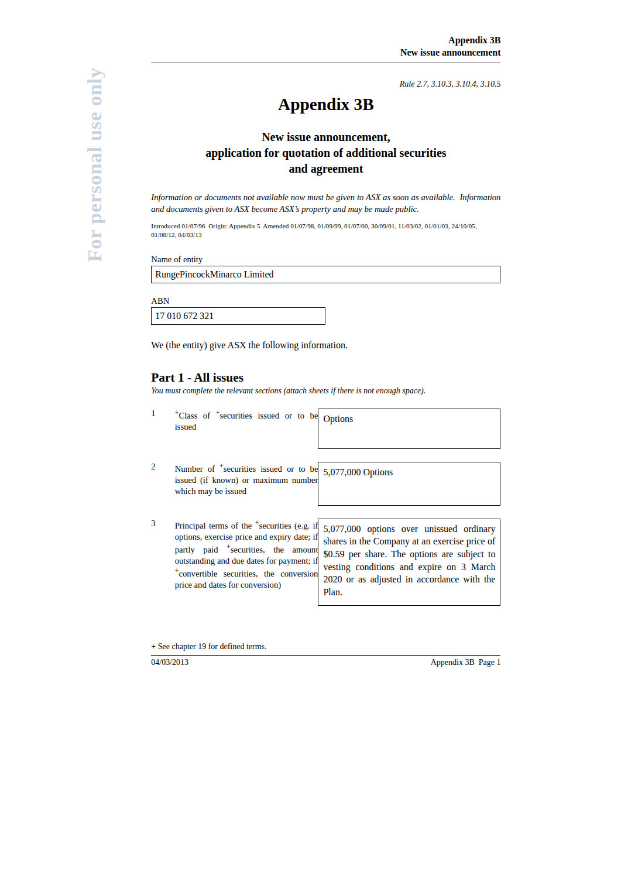For personal use only
Appendix 3B
New issue announcement
Rule 2.7, 3.10.3, 3.10.4, 3.10.5
Appendix 3B
New issue announcement,
application for quotation of additional securities
and agreement
Information or documents not available now must be given to ASX as soon as available. Information and documents given to ASX become ASX’s property and may be made public.
Introduced 01/07/96 Origin: Appendix 5 Amended 01/07/98, 01/09/99, 01/07/00, 30/09/01, 11/03/02, 01/01/03, 24/10/05, 01/08/12, 04/03/13
Name of entity
RungePincockMinarco Limited
ABN
17 010 672 321
We (the entity) give ASX the following information.
Part 1 - All issues
You must complete the relevant sections (attach sheets if there is not enough space).
| 1 | + Class of + securities issued or to be issued | Options |
| 2 | Number of + securities issued or to be issued (if known) or maximum number which may be issued | 5,077,000 Options |
| 3 | Principal terms of the + securities (e.g. if options, exercise price and expiry date; if partly paid + securities, the amount outstanding and due dates for payment; if + convertible securities, the conversion price and dates for conversion) | 5,077,000 options over unissued ordinary shares in the Company at an exercise price of $0.59 per share. The options are subject to vesting conditions and expire on 3 March 2020 or as adjusted in accordance with the Plan. |
+ See chapter 19 for defined terms.
04/03/2013 Appendix 3B Page 1